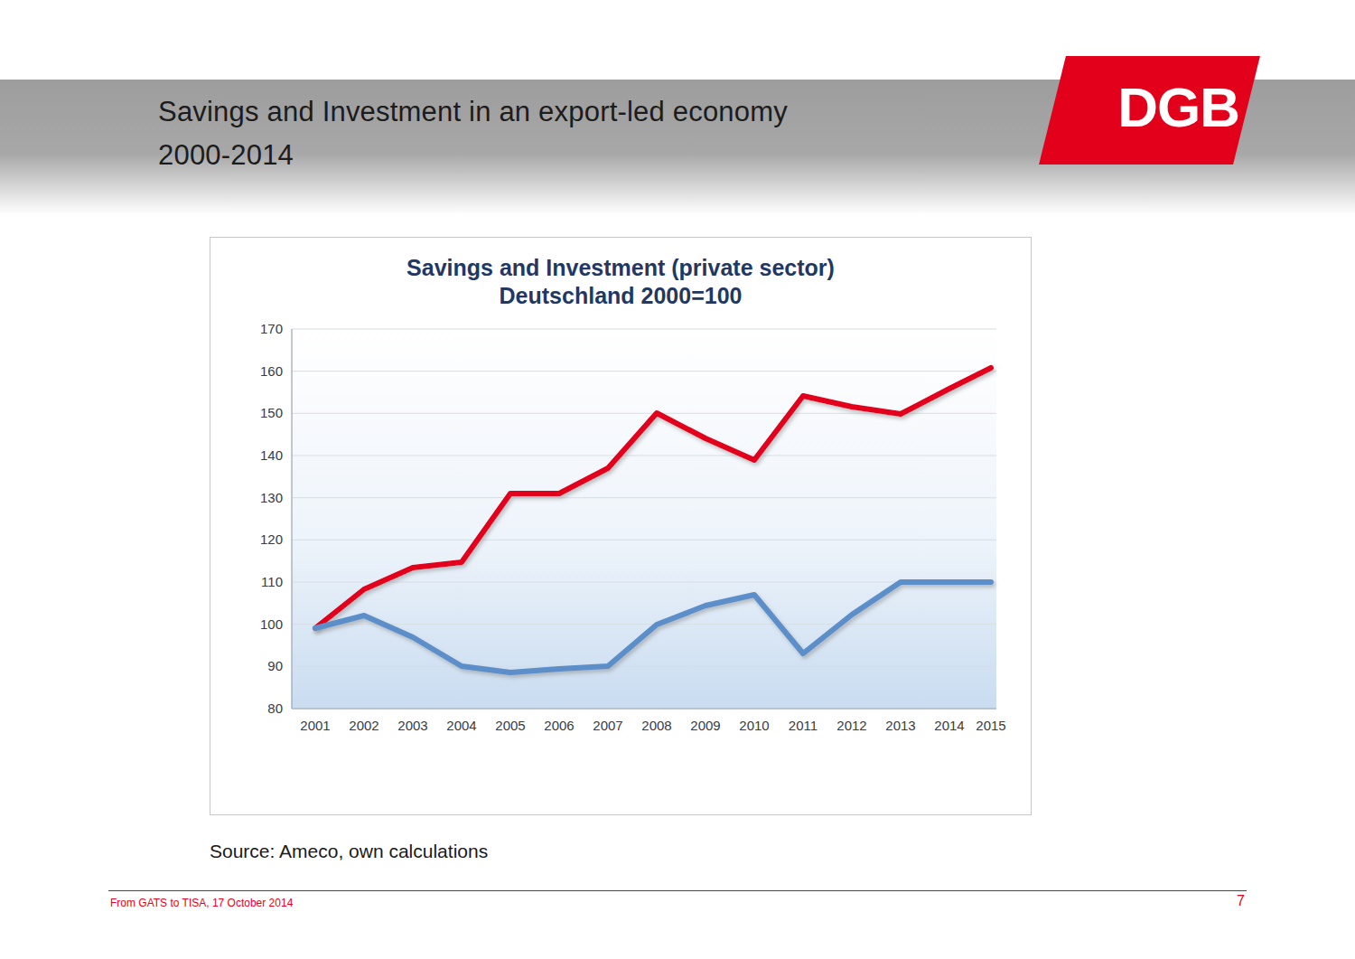Savings and Investment in an export-led economy
2000-2014
DGB
Savings and Investment (private sector) Deutschland 2000=100
170 160 150 140 130 120 110 100 90 80 2001 2002 2003 2004 2005 2006 2007 2008 2009 2010 2011 2012 2013 2014 2015
Source: Ameco, own calculations
From GATS to TISA, 17 October 2014
7